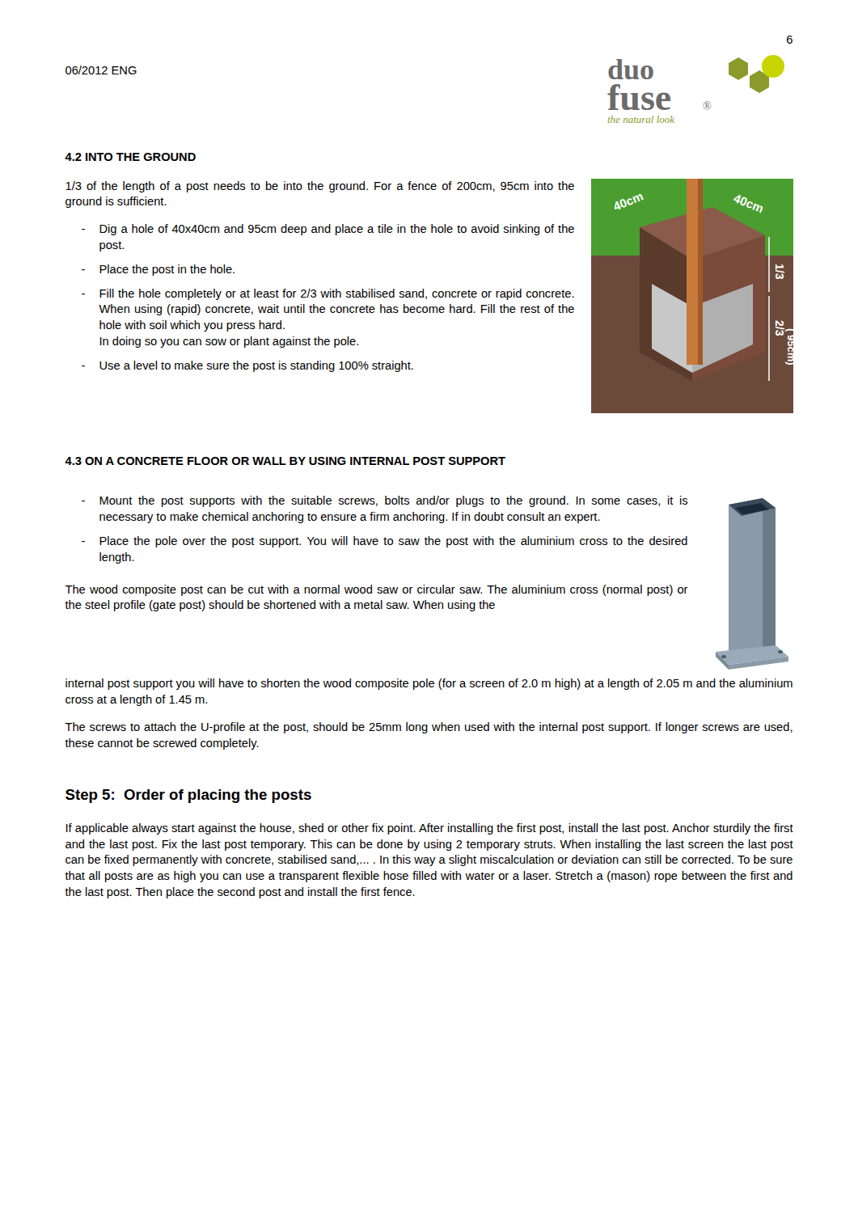6
06/2012 ENG
duo fuse ® the natural look
4.2 INTO THE GROUND
1/3 of the length of a post needs to be into the ground. For a fence of 200cm, 95cm into the ground is sufficient.
Dig a hole of 40x40cm and 95cm deep and place a tile in the hole to avoid sinking of the post.
Place the post in the hole.
Fill the hole completely or at least for 2/3 with stabilised sand, concrete or rapid concrete. When using (rapid) concrete, wait until the concrete has become hard. Fill the rest of the hole with soil which you press hard.
In doing so you can sow or plant against the pole.
Use a level to make sure the post is standing 100% straight.
40cm 40cm 1/3 2/3 ( 95cm)
4.3 ON A CONCRETE FLOOR OR WALL BY USING INTERNAL POST SUPPORT
Mount the post supports with the suitable screws, bolts and/or plugs to the ground. In some cases, it is necessary to make chemical anchoring to ensure a firm anchoring. If in doubt consult an expert.
Place the pole over the post support. You will have to saw the post with the aluminium cross to the desired length.
The wood composite post can be cut with a normal wood saw or circular saw. The aluminium cross (normal post) or the steel profile (gate post) should be shortened with a metal saw. When using the
internal post support you will have to shorten the wood composite pole (for a screen of 2.0 m high) at a length of 2.05 m and the aluminium cross at a length of 1.45 m.
The screws to attach the U-profile at the post, should be 25mm long when used with the internal post support. If longer screws are used, these cannot be screwed completely.
Step 5: Order of placing the posts
If applicable always start against the house, shed or other fix point. After installing the first post, install the last post. Anchor sturdily the first and the last post. Fix the last post temporary. This can be done by using 2 temporary struts. When installing the last screen the last post can be fixed permanently with concrete, stabilised sand,... . In this way a slight miscalculation or deviation can still be corrected. To be sure that all posts are as high you can use a transparent flexible hose filled with water or a laser. Stretch a (mason) rope between the first and the last post. Then place the second post and install the first fence.